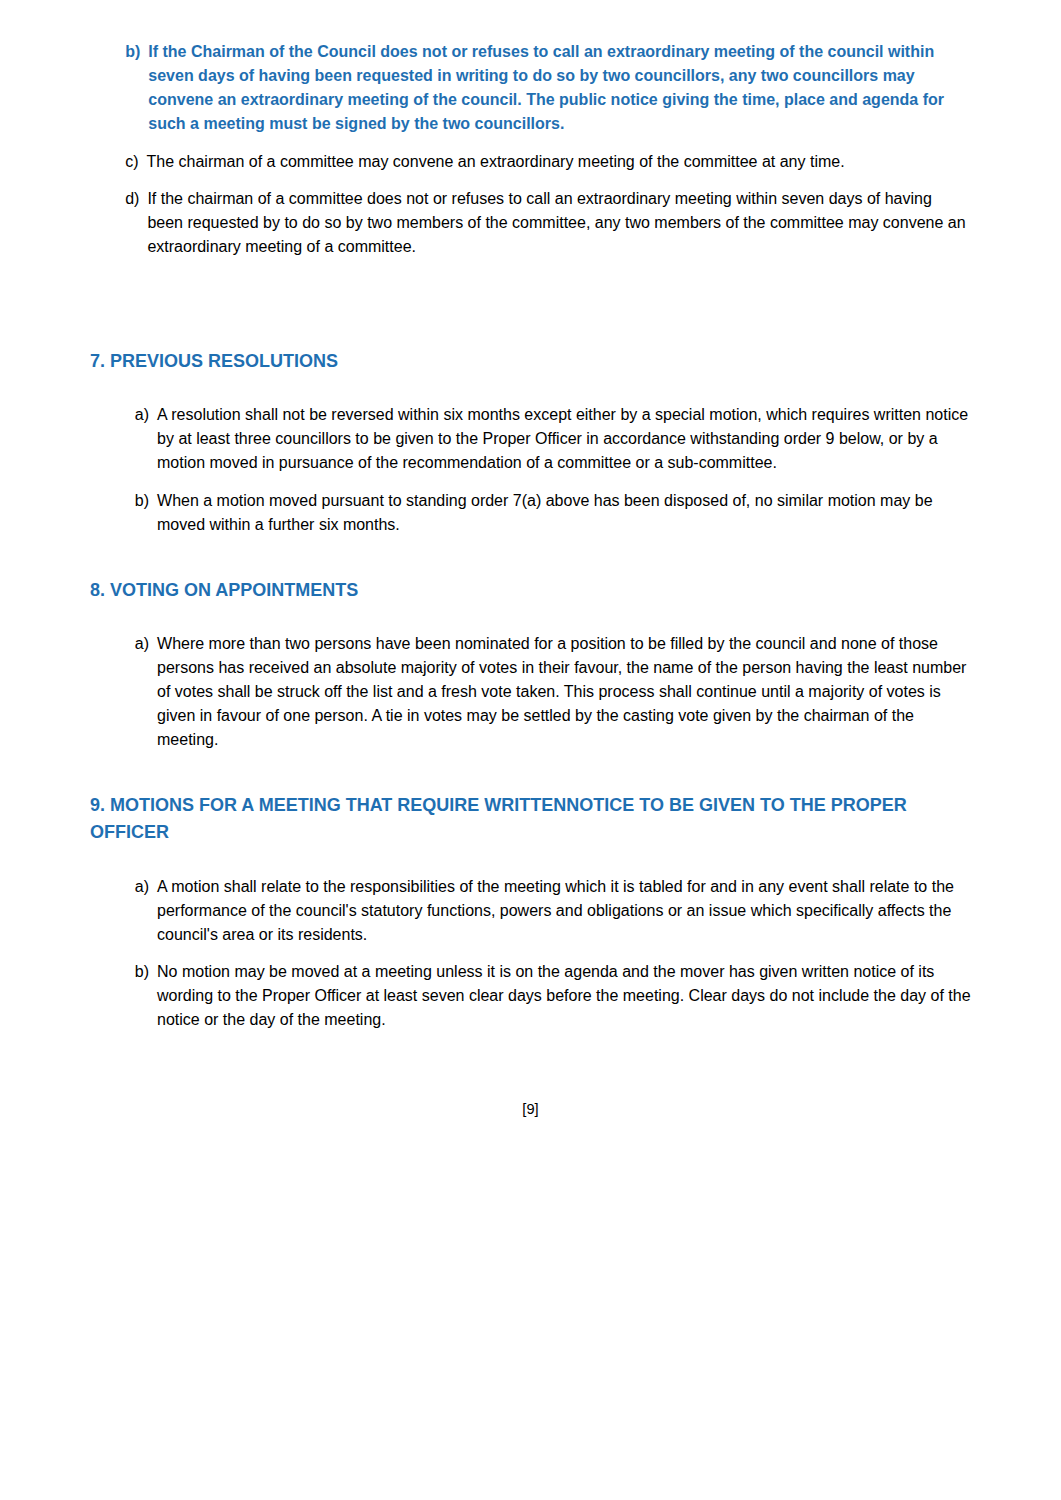b)
If the Chairman of the Council does not or refuses to call an extraordinary meeting of the council within seven days of having been requested in writing to do so by two councillors, any two councillors may convene an extraordinary meeting of the council. The public notice giving the time, place and agenda for such a meeting must be signed by the two councillors.
c)
The chairman of a committee may convene an extraordinary meeting of the committee at any time.
d)
If the chairman of a committee does not or refuses to call an extraordinary meeting within seven days of having been requested by to do so by two members of the committee, any two members of the committee may convene an extraordinary meeting of a committee.
7. PREVIOUS RESOLUTIONS
a)
A resolution shall not be reversed within six months except either by a special motion, which requires written notice by at least three councillors to be given to the Proper Officer in accordance withstanding order 9 below, or by a motion moved in pursuance of the recommendation of a committee or a sub-committee.
b)
When a motion moved pursuant to standing order 7(a) above has been disposed of, no similar motion may be moved within a further six months.
8. VOTING ON APPOINTMENTS
a)
Where more than two persons have been nominated for a position to be filled by the council and none of those persons has received an absolute majority of votes in their favour, the name of the person having the least number of votes shall be struck off the list and a fresh vote taken. This process shall continue until a majority of votes is given in favour of one person. A tie in votes may be settled by the casting vote given by the chairman of the meeting.
9. MOTIONS FOR A MEETING THAT REQUIRE WRITTENNOTICE TO BE GIVEN TO THE PROPER OFFICER
a)
A motion shall relate to the responsibilities of the meeting which it is tabled for and in any event shall relate to the performance of the council's statutory functions, powers and obligations or an issue which specifically affects the council's area or its residents.
b)
No motion may be moved at a meeting unless it is on the agenda and the mover has given written notice of its wording to the Proper Officer at least seven clear days before the meeting. Clear days do not include the day of the notice or the day of the meeting.
[9]